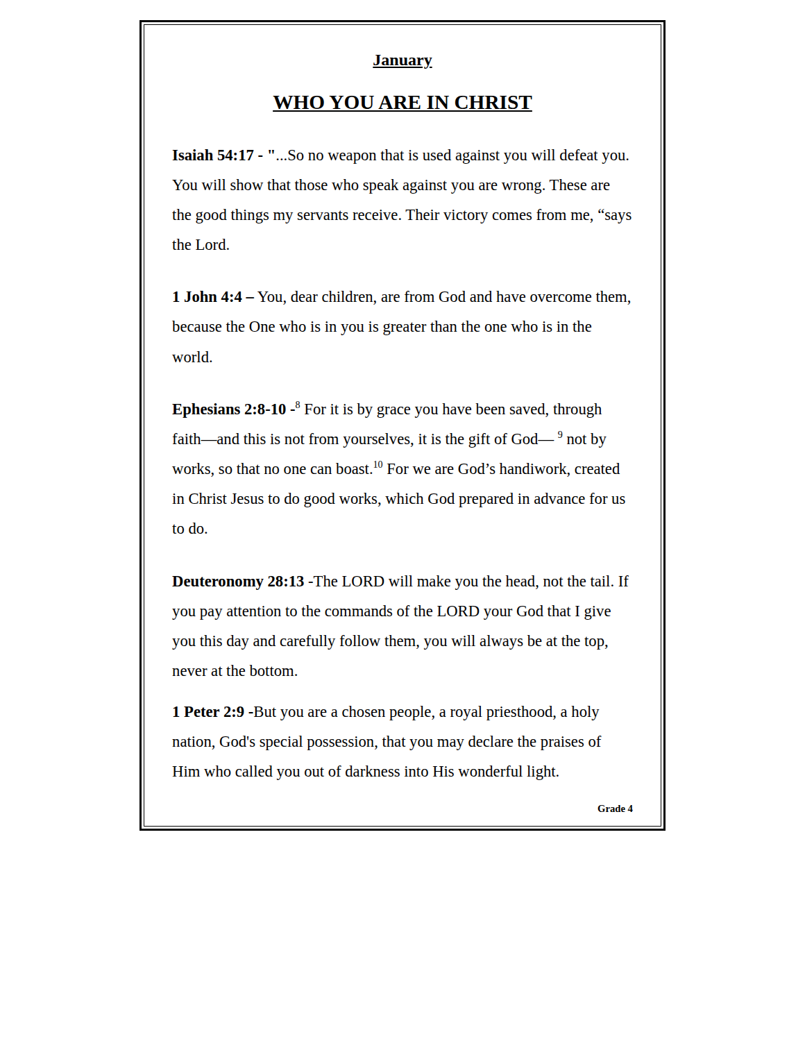January
WHO YOU ARE IN CHRIST
Isaiah 54:17 - "...So no weapon that is used against you will defeat you. You will show that those who speak against you are wrong. These are the good things my servants receive. Their victory comes from me, “says the Lord.
1 John 4:4 – You, dear children, are from God and have overcome them, because the One who is in you is greater than the one who is in the world.
Ephesians 2:8-10 -8 For it is by grace you have been saved, through faith—and this is not from yourselves, it is the gift of God— 9 not by works, so that no one can boast.10 For we are God’s handiwork, created in Christ Jesus to do good works, which God prepared in advance for us to do.
Deuteronomy 28:13 -The LORD will make you the head, not the tail. If you pay attention to the commands of the LORD your God that I give you this day and carefully follow them, you will always be at the top, never at the bottom.
1 Peter 2:9 -But you are a chosen people, a royal priesthood, a holy nation, God's special possession, that you may declare the praises of Him who called you out of darkness into His wonderful light.
Grade 4